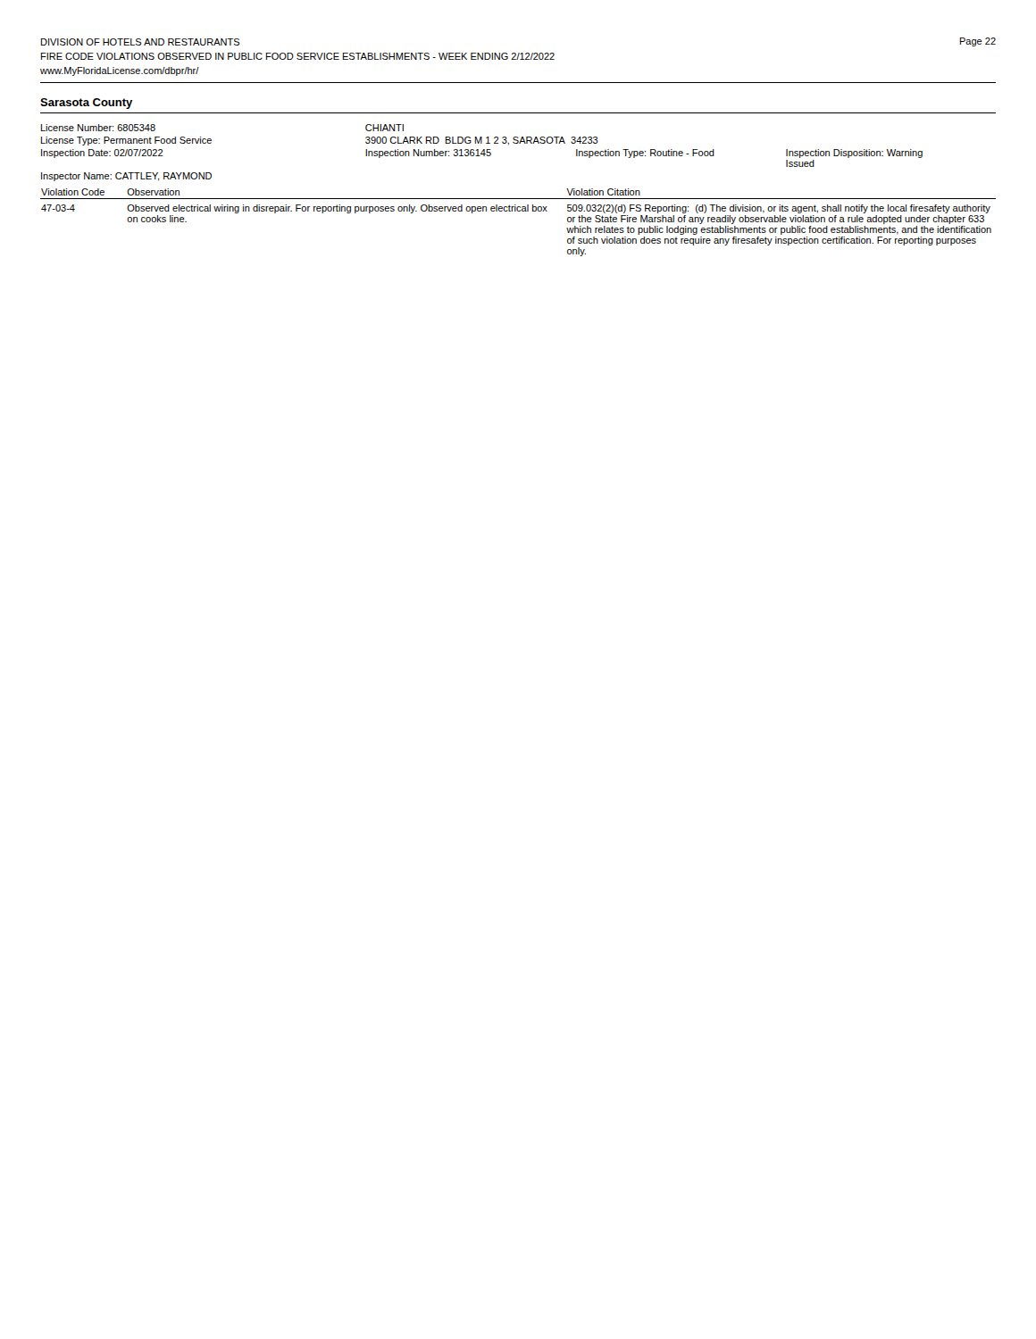DIVISION OF HOTELS AND RESTAURANTS
FIRE CODE VIOLATIONS OBSERVED IN PUBLIC FOOD SERVICE ESTABLISHMENTS - WEEK ENDING 2/12/2022
www.MyFloridaLicense.com/dbpr/hr/
Page 22
Sarasota County
| License Number: 6805348 | CHIANTI |
| License Type: Permanent Food Service | 3900 CLARK RD BLDG M 1 2 3, SARASOTA 34233 |
| Inspection Date: 02/07/2022 | Inspection Number: 3136145 | Inspection Type: Routine - Food | Inspection Disposition: Warning Issued |
| Inspector Name: CATTLEY, RAYMOND |
| Violation Code | Observation | Violation Citation |
| 47-03-4 | Observed electrical wiring in disrepair. For reporting purposes only. Observed open electrical box on cooks line. | 509.032(2)(d) FS Reporting: (d) The division, or its agent, shall notify the local firesafety authority or the State Fire Marshal of any readily observable violation of a rule adopted under chapter 633 which relates to public lodging establishments or public food establishments, and the identification of such violation does not require any firesafety inspection certification. For reporting purposes only. |